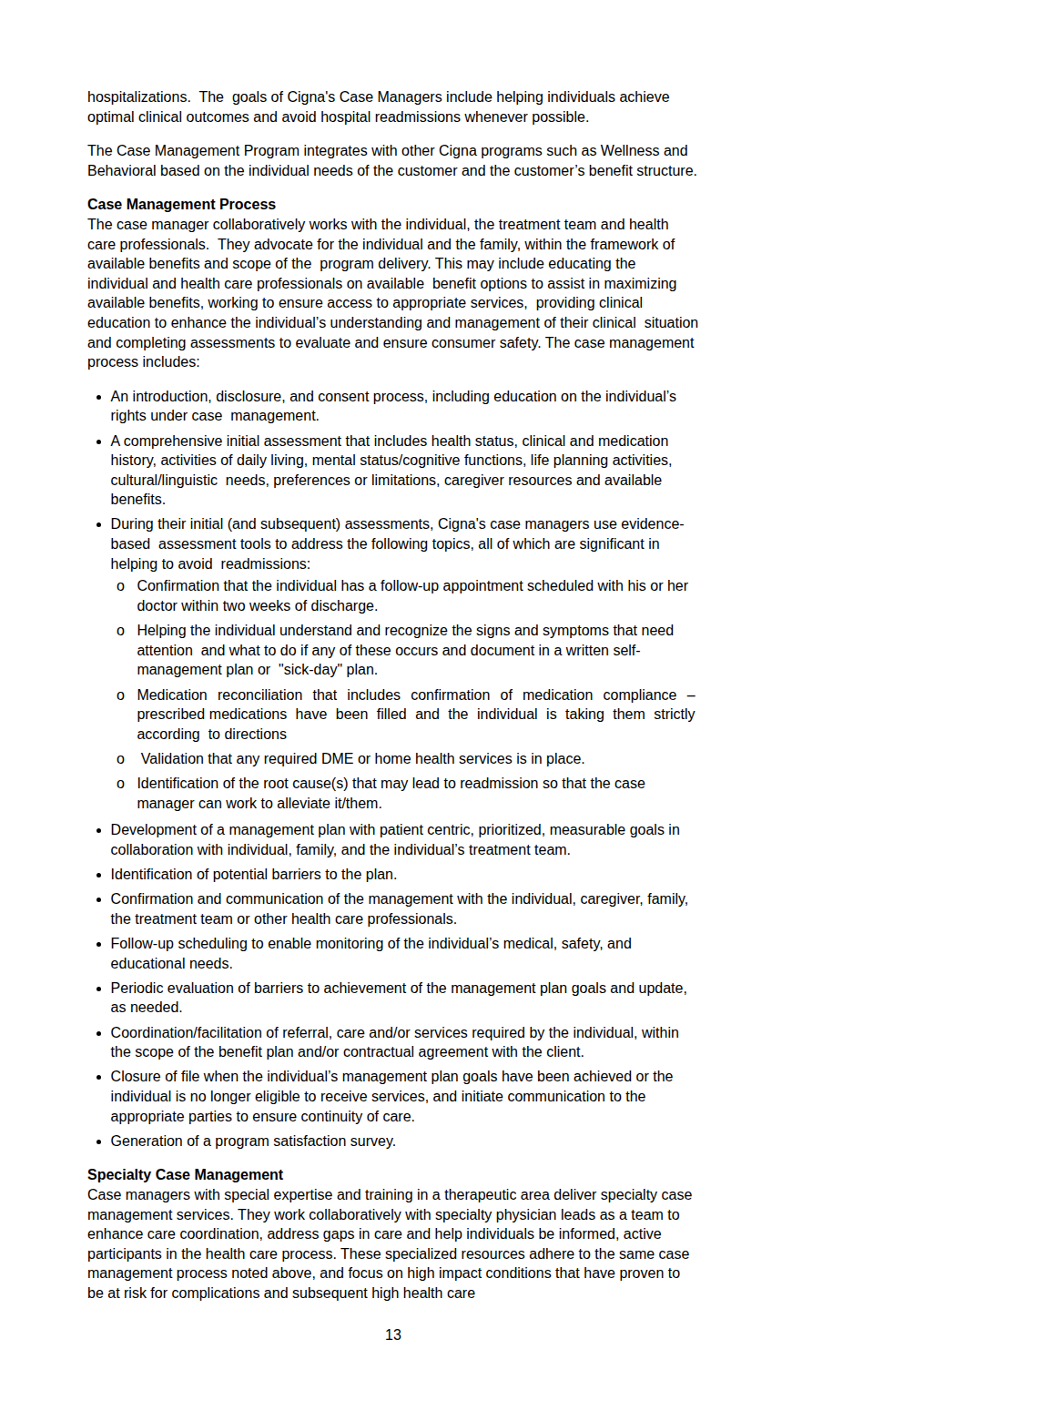hospitalizations. The goals of Cigna's Case Managers include helping individuals achieve optimal clinical outcomes and avoid hospital readmissions whenever possible.
The Case Management Program integrates with other Cigna programs such as Wellness and Behavioral based on the individual needs of the customer and the customer’s benefit structure.
Case Management Process
The case manager collaboratively works with the individual, the treatment team and health care professionals. They advocate for the individual and the family, within the framework of available benefits and scope of the program delivery. This may include educating the individual and health care professionals on available benefit options to assist in maximizing available benefits, working to ensure access to appropriate services, providing clinical education to enhance the individual’s understanding and management of their clinical situation and completing assessments to evaluate and ensure consumer safety. The case management process includes:
An introduction, disclosure, and consent process, including education on the individual’s rights under case management.
A comprehensive initial assessment that includes health status, clinical and medication history, activities of daily living, mental status/cognitive functions, life planning activities, cultural/linguistic needs, preferences or limitations, caregiver resources and available benefits.
During their initial (and subsequent) assessments, Cigna's case managers use evidence-based assessment tools to address the following topics, all of which are significant in helping to avoid readmissions:
Confirmation that the individual has a follow-up appointment scheduled with his or her doctor within two weeks of discharge.
Helping the individual understand and recognize the signs and symptoms that need attention and what to do if any of these occurs and document in a written self- management plan or "sick-day" plan.
Medication reconciliation that includes confirmation of medication compliance – prescribed medications have been filled and the individual is taking them strictly according to directions
Validation that any required DME or home health services is in place.
Identification of the root cause(s) that may lead to readmission so that the case manager can work to alleviate it/them.
Development of a management plan with patient centric, prioritized, measurable goals in collaboration with individual, family, and the individual’s treatment team.
Identification of potential barriers to the plan.
Confirmation and communication of the management with the individual, caregiver, family, the treatment team or other health care professionals.
Follow-up scheduling to enable monitoring of the individual’s medical, safety, and educational needs.
Periodic evaluation of barriers to achievement of the management plan goals and update, as needed.
Coordination/facilitation of referral, care and/or services required by the individual, within the scope of the benefit plan and/or contractual agreement with the client.
Closure of file when the individual’s management plan goals have been achieved or the individual is no longer eligible to receive services, and initiate communication to the appropriate parties to ensure continuity of care.
Generation of a program satisfaction survey.
Specialty Case Management
Case managers with special expertise and training in a therapeutic area deliver specialty case management services. They work collaboratively with specialty physician leads as a team to enhance care coordination, address gaps in care and help individuals be informed, active participants in the health care process. These specialized resources adhere to the same case management process noted above, and focus on high impact conditions that have proven to be at risk for complications and subsequent high health care
13